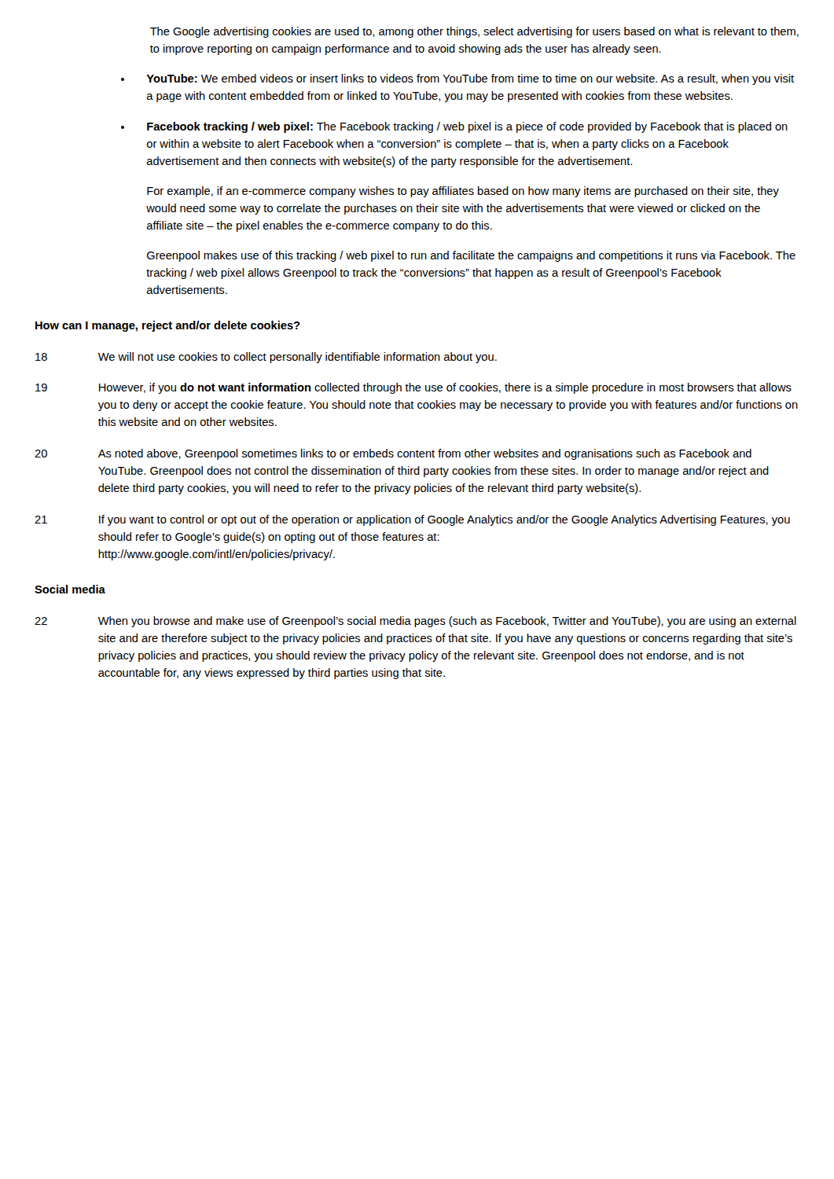The Google advertising cookies are used to, among other things, select advertising for users based on what is relevant to them, to improve reporting on campaign performance and to avoid showing ads the user has already seen.
YouTube: We embed videos or insert links to videos from YouTube from time to time on our website. As a result, when you visit a page with content embedded from or linked to YouTube, you may be presented with cookies from these websites.
Facebook tracking / web pixel: The Facebook tracking / web pixel is a piece of code provided by Facebook that is placed on or within a website to alert Facebook when a “conversion” is complete – that is, when a party clicks on a Facebook advertisement and then connects with website(s) of the party responsible for the advertisement.
For example, if an e-commerce company wishes to pay affiliates based on how many items are purchased on their site, they would need some way to correlate the purchases on their site with the advertisements that were viewed or clicked on the affiliate site – the pixel enables the e-commerce company to do this.
Greenpool makes use of this tracking / web pixel to run and facilitate the campaigns and competitions it runs via Facebook. The tracking / web pixel allows Greenpool to track the “conversions” that happen as a result of Greenpool’s Facebook advertisements.
How can I manage, reject and/or delete cookies?
18
We will not use cookies to collect personally identifiable information about you.
19
However, if you do not want information collected through the use of cookies, there is a simple procedure in most browsers that allows you to deny or accept the cookie feature. You should note that cookies may be necessary to provide you with features and/or functions on this website and on other websites.
20
As noted above, Greenpool sometimes links to or embeds content from other websites and ogranisations such as Facebook and YouTube. Greenpool does not control the dissemination of third party cookies from these sites. In order to manage and/or reject and delete third party cookies, you will need to refer to the privacy policies of the relevant third party website(s).
21
If you want to control or opt out of the operation or application of Google Analytics and/or the Google Analytics Advertising Features, you should refer to Google’s guide(s) on opting out of those features at:
http://www.google.com/intl/en/policies/privacy/.
Social media
22
When you browse and make use of Greenpool’s social media pages (such as Facebook, Twitter and YouTube), you are using an external site and are therefore subject to the privacy policies and practices of that site. If you have any questions or concerns regarding that site’s privacy policies and practices, you should review the privacy policy of the relevant site. Greenpool does not endorse, and is not accountable for, any views expressed by third parties using that site.